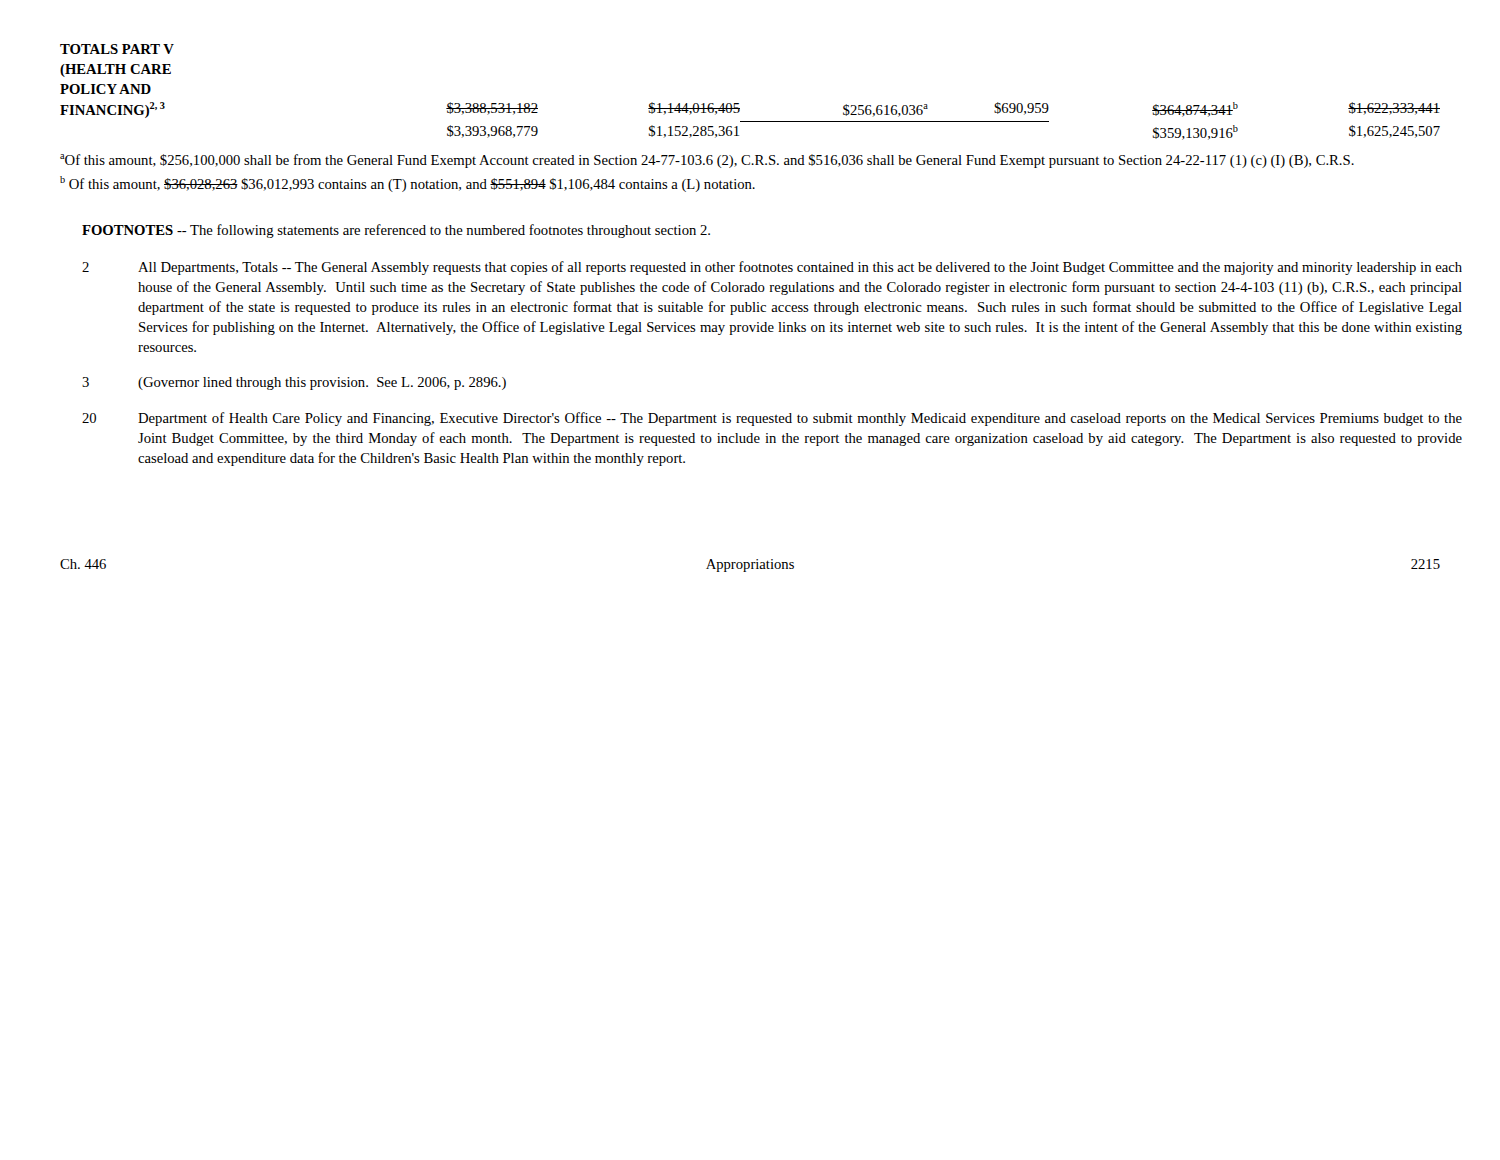| TOTALS PART V | | | | | |
| (HEALTH CARE | | | | | |
| POLICY AND | | | | | |
| FINANCING) 2, 3 | $3,388,531,182 | $1,144,016,405 | $256,616,036 a | $690,959 | $364,874,341 b | $1,622,333,441 |
| | $3,393,968,779 | $1,152,285,361 | | | $359,130,916 b | $1,625,245,507 |
aOf this amount, $256,100,000 shall be from the General Fund Exempt Account created in Section 24-77-103.6 (2), C.R.S. and $516,036 shall be General Fund Exempt pursuant to Section 24-22-117 (1) (c) (I) (B), C.R.S.
b Of this amount, $36,028,263 $36,012,993 contains an (T) notation, and $551,894 $1,106,484 contains a (L) notation.
FOOTNOTES -- The following statements are referenced to the numbered footnotes throughout section 2.
| 2 | All Departments, Totals -- The General Assembly requests that copies of all reports requested in other footnotes contained in this act be delivered to the Joint Budget Committee and the majority and minority leadership in each house of the General Assembly. Until such time as the Secretary of State publishes the code of Colorado regulations and the Colorado register in electronic form pursuant to section 24-4-103 (11) (b), C.R.S., each principal department of the state is requested to produce its rules in an electronic format that is suitable for public access through electronic means. Such rules in such format should be submitted to the Office of Legislative Legal Services for publishing on the Internet. Alternatively, the Office of Legislative Legal Services may provide links on its internet web site to such rules. It is the intent of the General Assembly that this be done within existing resources. |
| 3 | (Governor lined through this provision. See L. 2006, p. 2896.) |
| 20 | Department of Health Care Policy and Financing, Executive Director's Office -- The Department is requested to submit monthly Medicaid expenditure and caseload reports on the Medical Services Premiums budget to the Joint Budget Committee, by the third Monday of each month. The Department is requested to include in the report the managed care organization caseload by aid category. The Department is also requested to provide caseload and expenditure data for the Children's Basic Health Plan within the monthly report. |
| Ch. 446 | Appropriations | 2215 |